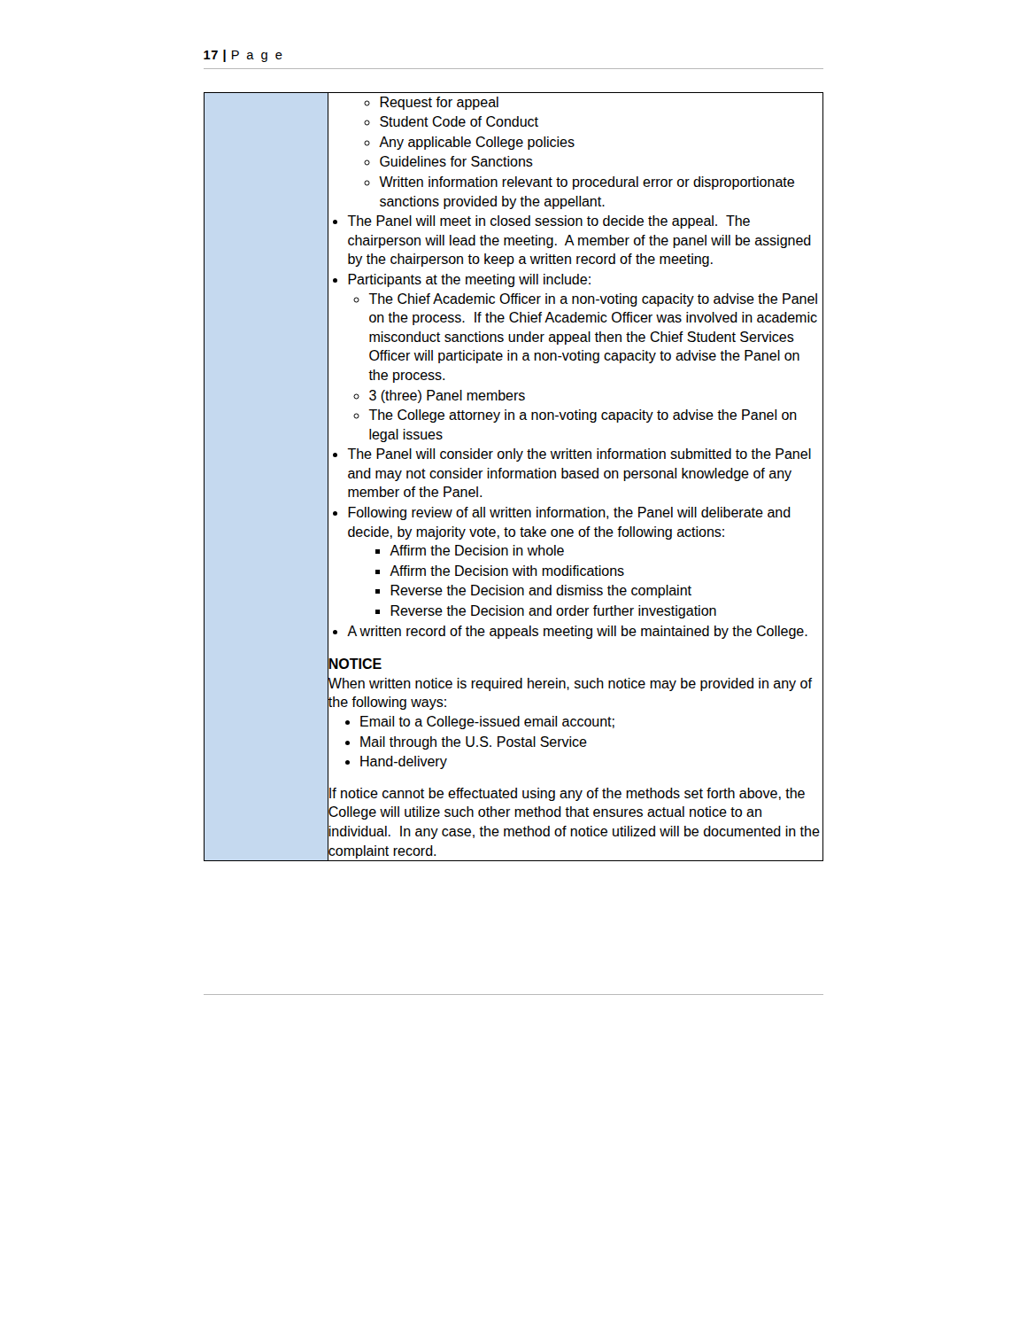17 | P a g e
| | Request for appeal Student Code of Conduct Any applicable College policies Guidelines for Sanctions Written information relevant to procedural error or disproportionate sanctions provided by the appellant. The Panel will meet in closed session to decide the appeal. The chairperson will lead the meeting. A member of the panel will be assigned by the chairperson to keep a written record of the meeting. Participants at the meeting will include: The Chief Academic Officer in a non-voting capacity to advise the Panel on the process. If the Chief Academic Officer was involved in academic misconduct sanctions under appeal then the Chief Student Services Officer will participate in a non-voting capacity to advise the Panel on the process. 3 (three) Panel members The College attorney in a non-voting capacity to advise the Panel on legal issues The Panel will consider only the written information submitted to the Panel and may not consider information based on personal knowledge of any member of the Panel. Following review of all written information, the Panel will deliberate and decide, by majority vote, to take one of the following actions: Affirm the Decision in whole Affirm the Decision with modifications Reverse the Decision and dismiss the complaint Reverse the Decision and order further investigation A written record of the appeals meeting will be maintained by the College. NOTICE When written notice is required herein, such notice may be provided in any of the following ways: Email to a College-issued email account; Mail through the U.S. Postal Service Hand-delivery If notice cannot be effectuated using any of the methods set forth above, the College will utilize such other method that ensures actual notice to an individual. In any case, the method of notice utilized will be documented in the complaint record. |